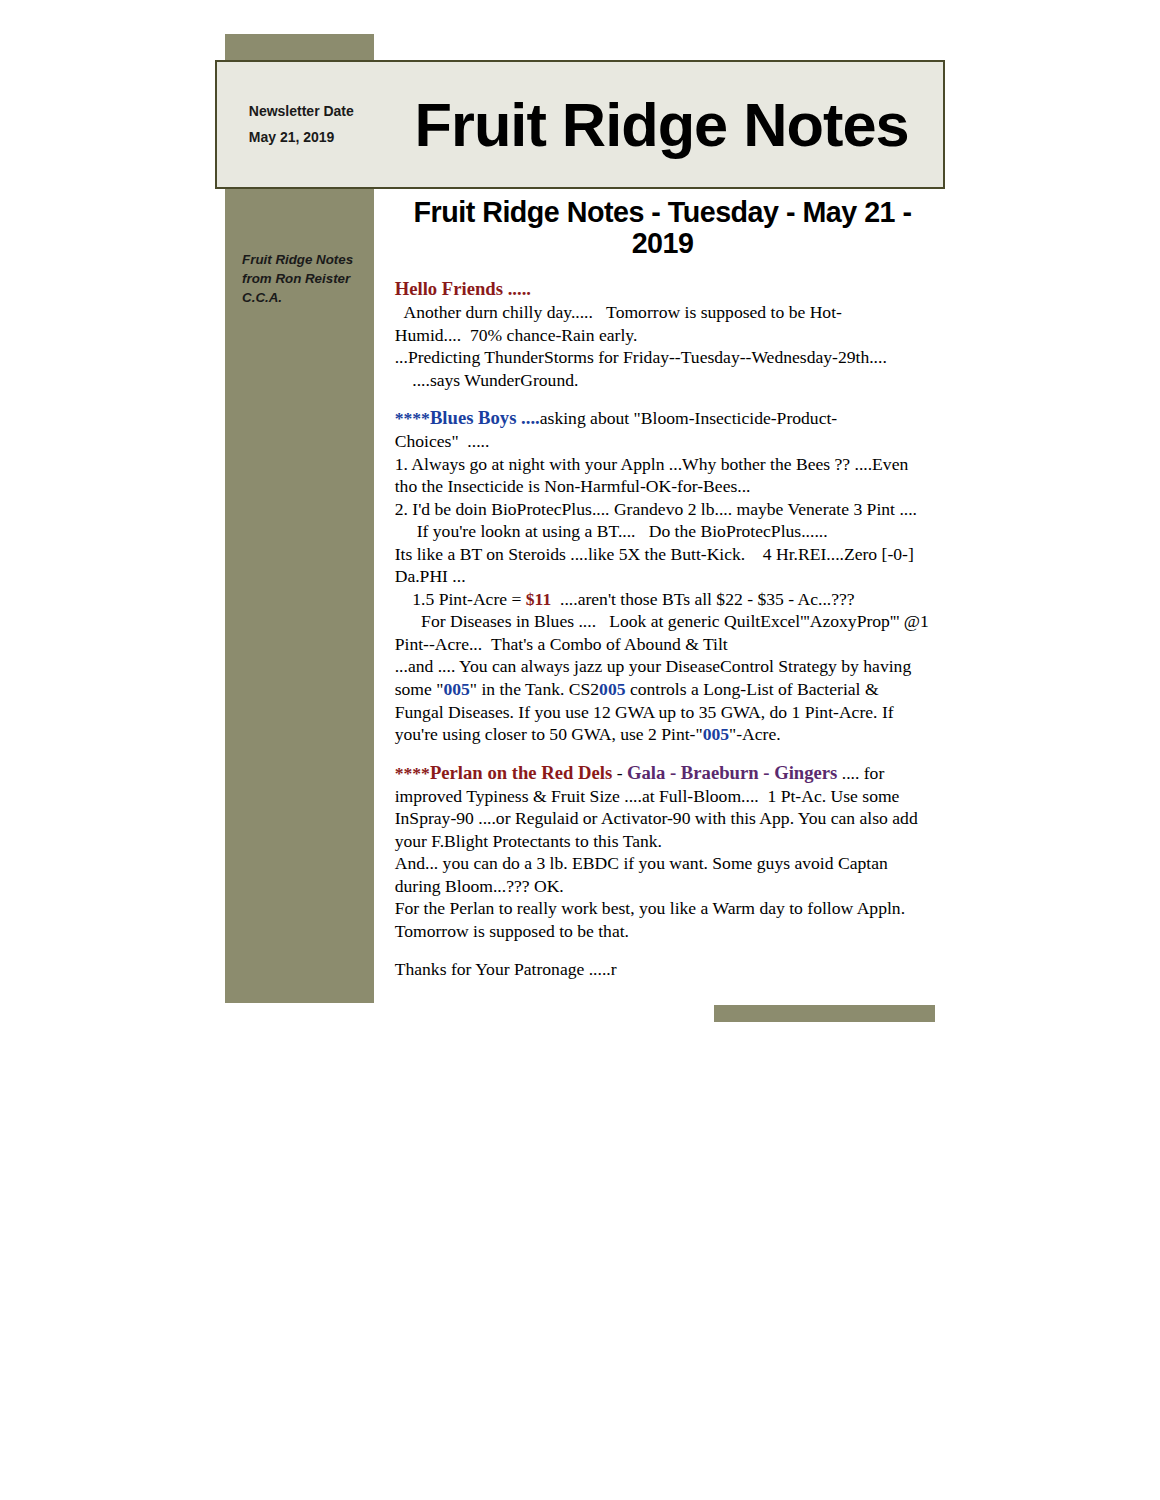Newsletter Date
May 21, 2019
Fruit Ridge Notes
Fruit Ridge Notes
from Ron Reister
C.C.A.
Fruit Ridge Notes - Tuesday - May 21 - 2019
Hello Friends .....
Another durn chilly day..... Tomorrow is supposed to be Hot-Humid.... 70% chance-Rain early.
...Predicting ThunderStorms for Friday--Tuesday--Wednesday-29th....
....says WunderGround.
****Blues Boys .... asking about "Bloom-Insecticide-Product-Choices" .....
1. Always go at night with your Appln ...Why bother the Bees ?? ....Even tho the Insecticide is Non-Harmful-OK-for-Bees...
2. I'd be doin BioProtecPlus.... Grandevo 2 lb.... maybe Venerate 3 Pint ....
If you're lookn at using a BT.... Do the BioProtecPlus......
Its like a BT on Steroids ....like 5X the Butt-Kick. 4 Hr.REI....Zero [-0-] Da.PHI ...
1.5 Pint-Acre = $11 ....aren't those BTs all $22 - $35 - Ac...???
For Diseases in Blues .... Look at generic QuiltExcel'''AzoxyProp''' @1 Pint--Acre... That's a Combo of Abound & Tilt
...and .... You can always jazz up your DiseaseControl Strategy by having some "005" in the Tank. CS2005 controls a Long-List of Bacterial & Fungal Diseases. If you use 12 GWA up to 35 GWA, do 1 Pint-Acre. If you're using closer to 50 GWA, use 2 Pint-"005"-Acre.
****Perlan on the Red Dels - Gala - Braeburn - Gingers .... for improved Typiness & Fruit Size ....at Full-Bloom.... 1 Pt-Ac. Use some InSpray-90 ....or Regulaid or Activator-90 with this App. You can also add your F.Blight Protectants to this Tank.
And... you can do a 3 lb. EBDC if you want. Some guys avoid Captan during Bloom...??? OK.
For the Perlan to really work best, you like a Warm day to follow Appln. Tomorrow is supposed to be that.
Thanks for Your Patronage .....r